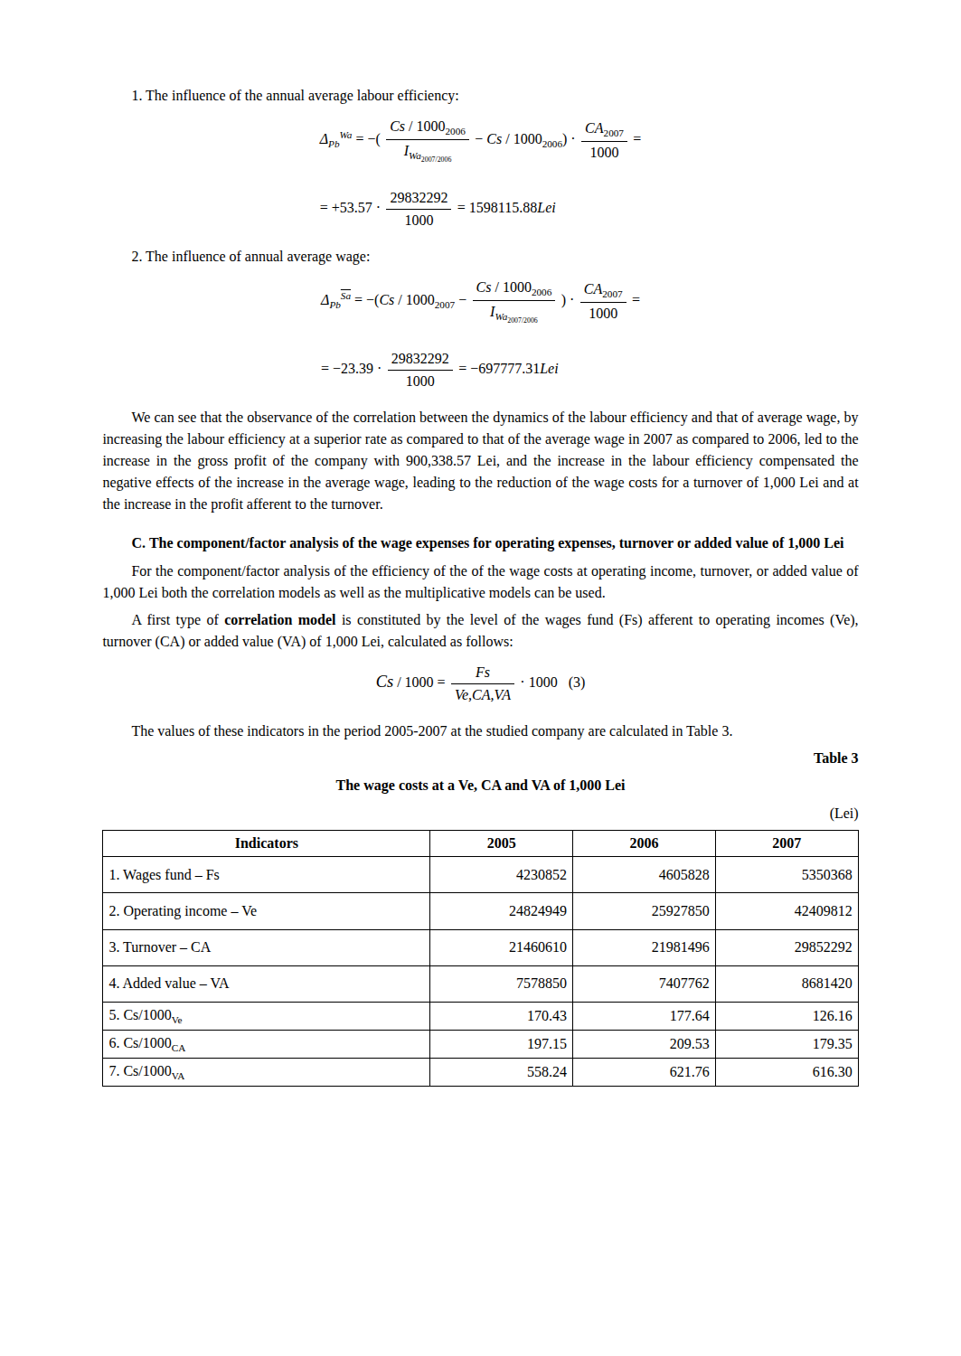1. The influence of the annual average labour efficiency:
ΔPbWa = −( Cs / 10002006 IWa2007/2006 − Cs / 10002006) · CA2007 1000 =
= +53.57 · 29832292 1000 = 1598115.88Lei
2. The influence of annual average wage:
ΔPbSa = −(Cs / 10002007 − Cs / 10002006 IWa2007/2006 ) · CA2007 1000 =
= −23.39 · 29832292 1000 = −697777.31Lei
We can see that the observance of the correlation between the dynamics of the labour efficiency and that of average wage, by increasing the labour efficiency at a superior rate as compared to that of the average wage in 2007 as compared to 2006, led to the increase in the gross profit of the company with 900,338.57 Lei, and the increase in the labour efficiency compensated the negative effects of the increase in the average wage, leading to the reduction of the wage costs for a turnover of 1,000 Lei and at the increase in the profit afferent to the turnover.
C. The component/factor analysis of the wage expenses for operating expenses, turnover or added value of 1,000 Lei
For the component/factor analysis of the efficiency of the of the wage costs at operating income, turnover, or added value of 1,000 Lei both the correlation models as well as the multiplicative models can be used.
A first type of correlation model is constituted by the level of the wages fund (Fs) afferent to operating incomes (Ve), turnover (CA) or added value (VA) of 1,000 Lei, calculated as follows:
Cs / 1000 = Fs Ve,CA,VA · 1000 (3)
The values of these indicators in the period 2005-2007 at the studied company are calculated in Table 3.
Table 3
The wage costs at a Ve, CA and VA of 1,000 Lei
(Lei)
| Indicators | 2005 | 2006 | 2007 |
| --- | --- | --- | --- |
| 1. Wages fund – Fs | 4230852 | 4605828 | 5350368 |
| 2. Operating income – Ve | 24824949 | 25927850 | 42409812 |
| 3. Turnover – CA | 21460610 | 21981496 | 29852292 |
| 4. Added value – VA | 7578850 | 7407762 | 8681420 |
| 5. Cs/1000 Ve | 170.43 | 177.64 | 126.16 |
| 6. Cs/1000 CA | 197.15 | 209.53 | 179.35 |
| 7. Cs/1000 VA | 558.24 | 621.76 | 616.30 |